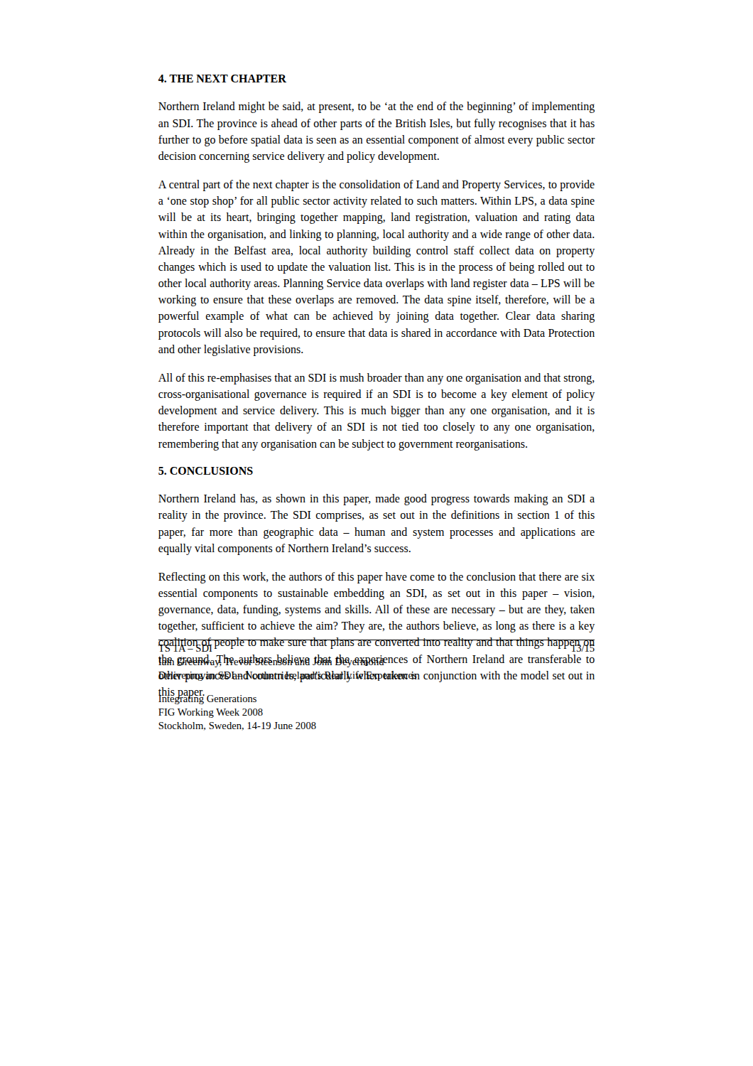4. THE NEXT CHAPTER
Northern Ireland might be said, at present, to be ‘at the end of the beginning’ of implementing an SDI. The province is ahead of other parts of the British Isles, but fully recognises that it has further to go before spatial data is seen as an essential component of almost every public sector decision concerning service delivery and policy development.
A central part of the next chapter is the consolidation of Land and Property Services, to provide a ‘one stop shop’ for all public sector activity related to such matters. Within LPS, a data spine will be at its heart, bringing together mapping, land registration, valuation and rating data within the organisation, and linking to planning, local authority and a wide range of other data. Already in the Belfast area, local authority building control staff collect data on property changes which is used to update the valuation list. This is in the process of being rolled out to other local authority areas. Planning Service data overlaps with land register data – LPS will be working to ensure that these overlaps are removed. The data spine itself, therefore, will be a powerful example of what can be achieved by joining data together. Clear data sharing protocols will also be required, to ensure that data is shared in accordance with Data Protection and other legislative provisions.
All of this re-emphasises that an SDI is mush broader than any one organisation and that strong, cross-organisational governance is required if an SDI is to become a key element of policy development and service delivery. This is much bigger than any one organisation, and it is therefore important that delivery of an SDI is not tied too closely to any one organisation, remembering that any organisation can be subject to government reorganisations.
5. CONCLUSIONS
Northern Ireland has, as shown in this paper, made good progress towards making an SDI a reality in the province. The SDI comprises, as set out in the definitions in section 1 of this paper, far more than geographic data – human and system processes and applications are equally vital components of Northern Ireland’s success.
Reflecting on this work, the authors of this paper have come to the conclusion that there are six essential components to sustainable embedding an SDI, as set out in this paper – vision, governance, data, funding, systems and skills. All of these are necessary – but are they, taken together, sufficient to achieve the aim? They are, the authors believe, as long as there is a key coalition of people to make sure that plans are converted into reality and that things happen on the ground. The authors believe that the experiences of Northern Ireland are transferable to other provinces and countries, particularly when taken in conjunction with the model set out in this paper.
13/15
TS 1A – SDI
Iain Greenway, Trevor Steenson and John Deyermond
Delivering an SDI – Northern Ireland’s Real Life Experiences
Integrating Generations
FIG Working Week 2008
Stockholm, Sweden, 14-19 June 2008